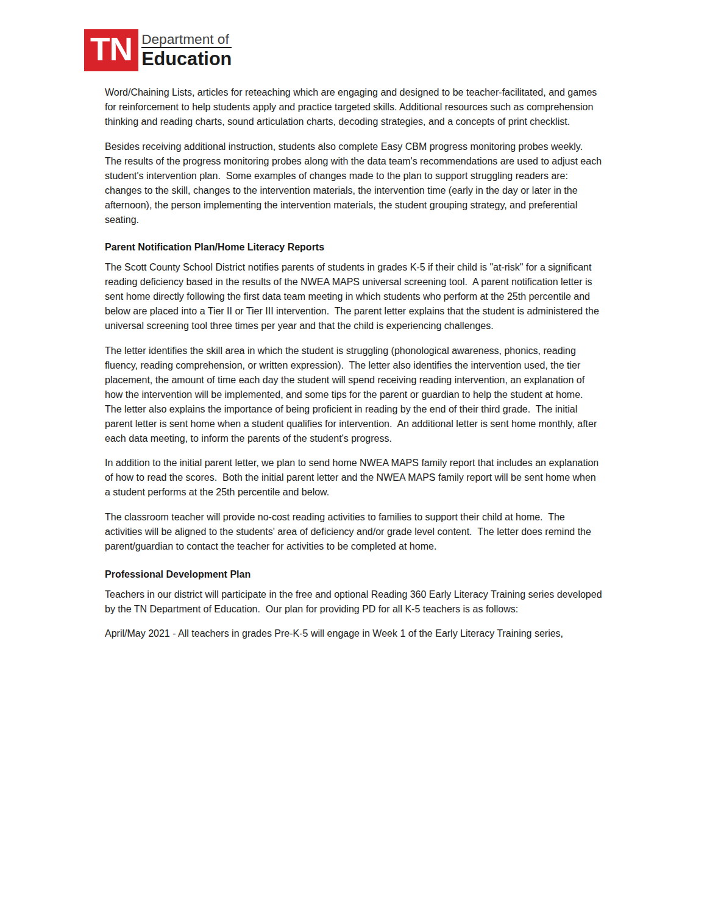TN
Department of Education
Word/Chaining Lists, articles for reteaching which are engaging and designed to be teacher-facilitated, and games for reinforcement to help students apply and practice targeted skills. Additional resources such as comprehension thinking and reading charts, sound articulation charts, decoding strategies, and a concepts of print checklist.
Besides receiving additional instruction, students also complete Easy CBM progress monitoring probes weekly. The results of the progress monitoring probes along with the data team's recommendations are used to adjust each student's intervention plan. Some examples of changes made to the plan to support struggling readers are: changes to the skill, changes to the intervention materials, the intervention time (early in the day or later in the afternoon), the person implementing the intervention materials, the student grouping strategy, and preferential seating.
Parent Notification Plan/Home Literacy Reports
The Scott County School District notifies parents of students in grades K-5 if their child is "at-risk" for a significant reading deficiency based in the results of the NWEA MAPS universal screening tool. A parent notification letter is sent home directly following the first data team meeting in which students who perform at the 25th percentile and below are placed into a Tier II or Tier III intervention. The parent letter explains that the student is administered the universal screening tool three times per year and that the child is experiencing challenges.
The letter identifies the skill area in which the student is struggling (phonological awareness, phonics, reading fluency, reading comprehension, or written expression). The letter also identifies the intervention used, the tier placement, the amount of time each day the student will spend receiving reading intervention, an explanation of how the intervention will be implemented, and some tips for the parent or guardian to help the student at home. The letter also explains the importance of being proficient in reading by the end of their third grade. The initial parent letter is sent home when a student qualifies for intervention. An additional letter is sent home monthly, after each data meeting, to inform the parents of the student's progress.
In addition to the initial parent letter, we plan to send home NWEA MAPS family report that includes an explanation of how to read the scores. Both the initial parent letter and the NWEA MAPS family report will be sent home when a student performs at the 25th percentile and below.
The classroom teacher will provide no-cost reading activities to families to support their child at home. The activities will be aligned to the students' area of deficiency and/or grade level content. The letter does remind the parent/guardian to contact the teacher for activities to be completed at home.
Professional Development Plan
Teachers in our district will participate in the free and optional Reading 360 Early Literacy Training series developed by the TN Department of Education. Our plan for providing PD for all K-5 teachers is as follows:
April/May 2021 - All teachers in grades Pre-K-5 will engage in Week 1 of the Early Literacy Training series,